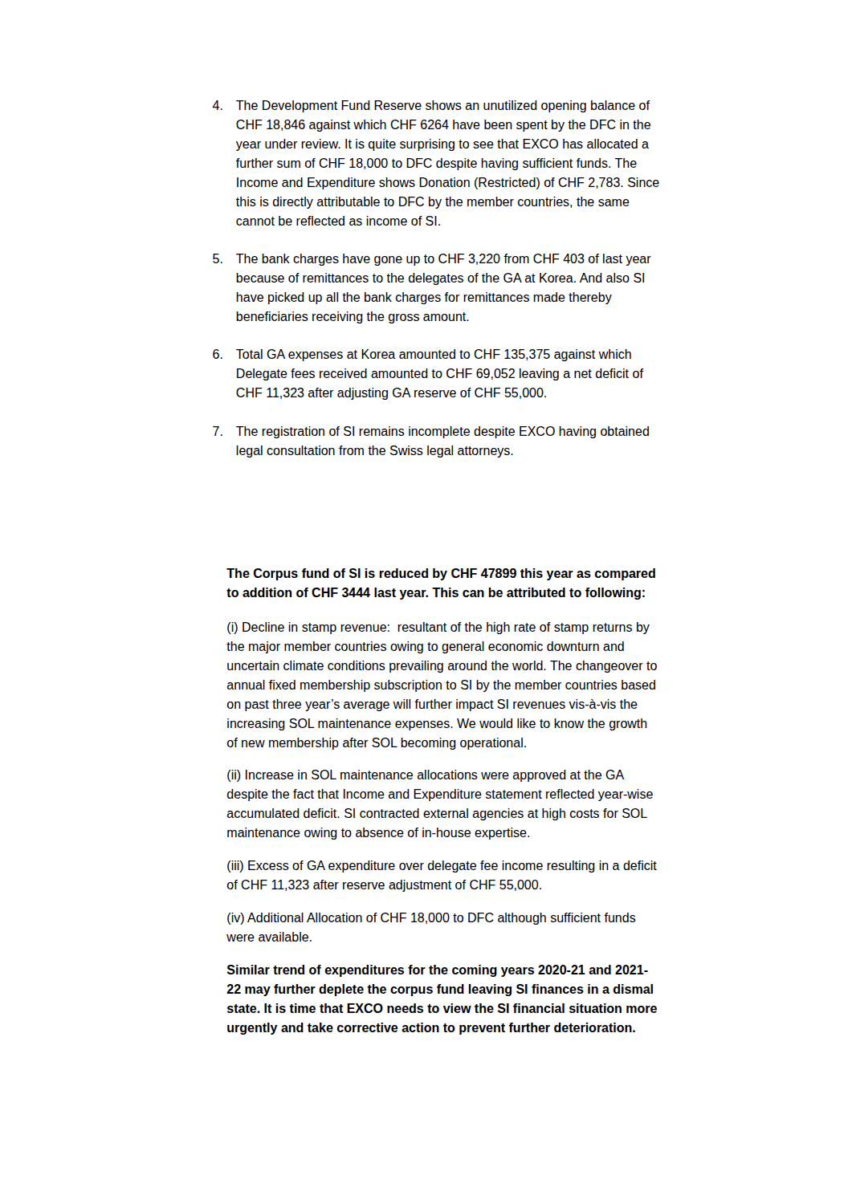The Development Fund Reserve shows an unutilized opening balance of CHF 18,846 against which CHF 6264 have been spent by the DFC in the year under review. It is quite surprising to see that EXCO has allocated a further sum of CHF 18,000 to DFC despite having sufficient funds. The Income and Expenditure shows Donation (Restricted) of CHF 2,783. Since this is directly attributable to DFC by the member countries, the same cannot be reflected as income of SI.
The bank charges have gone up to CHF 3,220 from CHF 403 of last year because of remittances to the delegates of the GA at Korea. And also SI have picked up all the bank charges for remittances made thereby beneficiaries receiving the gross amount.
Total GA expenses at Korea amounted to CHF 135,375 against which Delegate fees received amounted to CHF 69,052 leaving a net deficit of CHF 11,323 after adjusting GA reserve of CHF 55,000.
The registration of SI remains incomplete despite EXCO having obtained legal consultation from the Swiss legal attorneys.
The Corpus fund of SI is reduced by CHF 47899 this year as compared to addition of CHF 3444 last year. This can be attributed to following:
(i) Decline in stamp revenue: resultant of the high rate of stamp returns by the major member countries owing to general economic downturn and uncertain climate conditions prevailing around the world. The changeover to annual fixed membership subscription to SI by the member countries based on past three year’s average will further impact SI revenues vis-à-vis the increasing SOL maintenance expenses. We would like to know the growth of new membership after SOL becoming operational.
(ii) Increase in SOL maintenance allocations were approved at the GA despite the fact that Income and Expenditure statement reflected year-wise accumulated deficit. SI contracted external agencies at high costs for SOL maintenance owing to absence of in-house expertise.
(iii) Excess of GA expenditure over delegate fee income resulting in a deficit of CHF 11,323 after reserve adjustment of CHF 55,000.
(iv) Additional Allocation of CHF 18,000 to DFC although sufficient funds were available.
Similar trend of expenditures for the coming years 2020-21 and 2021-22 may further deplete the corpus fund leaving SI finances in a dismal state. It is time that EXCO needs to view the SI financial situation more urgently and take corrective action to prevent further deterioration.